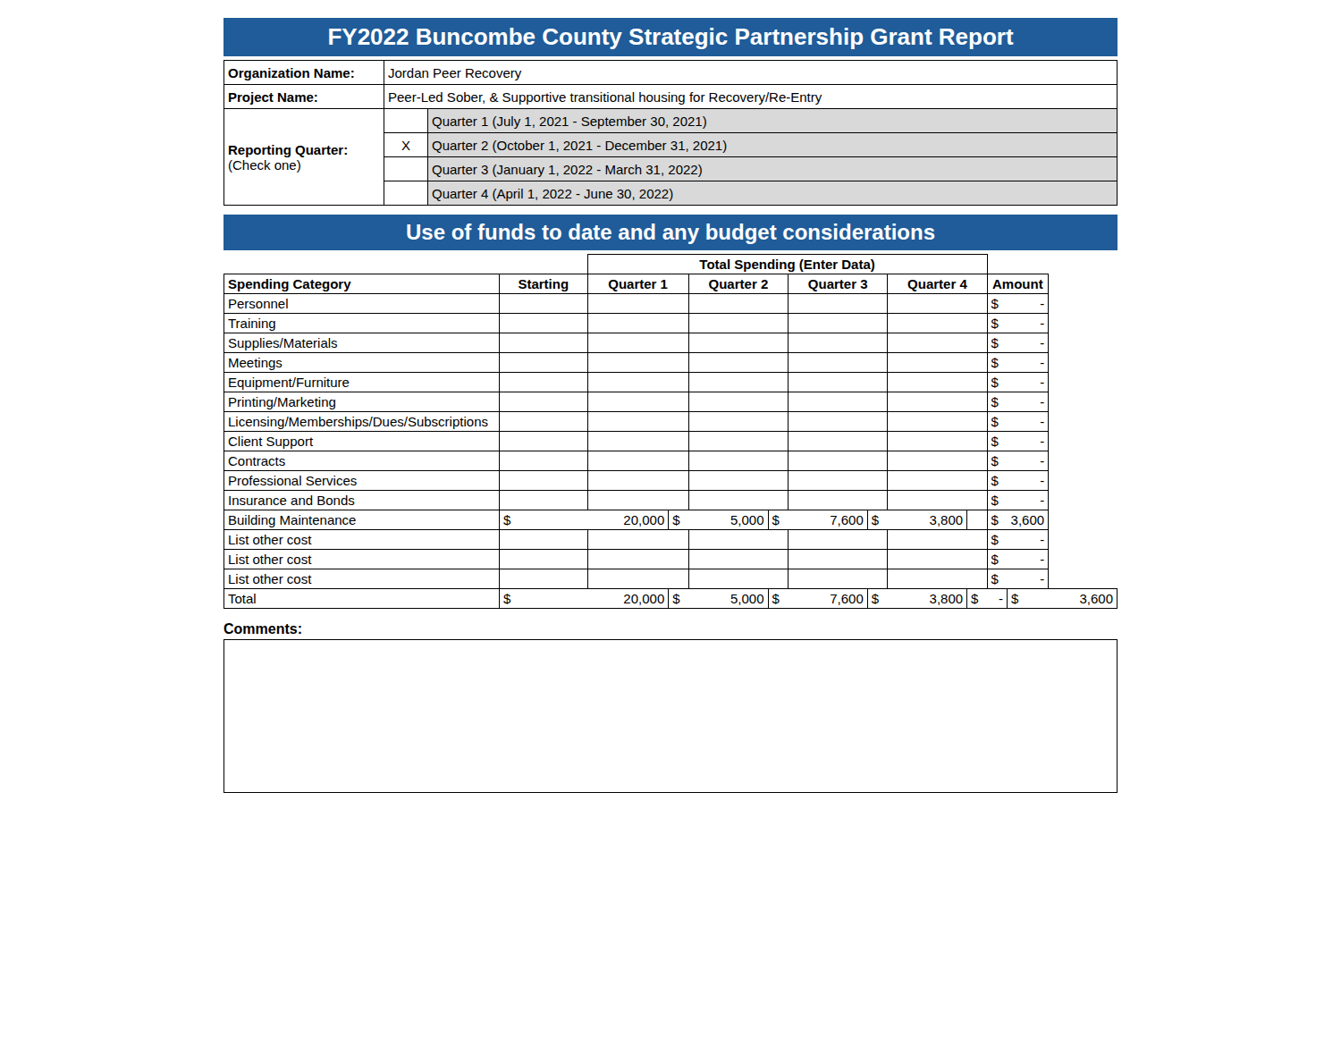FY2022 Buncombe County Strategic Partnership Grant Report
| Organization Name: | Jordan Peer Recovery |
| Project Name: | Peer-Led Sober, & Supportive transitional housing for Recovery/Re-Entry |
| Reporting Quarter: (Check one) | | Quarter 1 (July 1, 2021 - September 30, 2021) |
| X | Quarter 2 (October 1, 2021 - December 31, 2021) |
| | Quarter 3 (January 1, 2022 - March 31, 2022) |
| | Quarter 4 (April 1, 2022 - June 30, 2022) |
Use of funds to date and any budget considerations
| | | Total Spending (Enter Data) | |
| Spending Category | Starting | Quarter 1 | Quarter 2 | Quarter 3 | Quarter 4 | Amount |
| Personnel | | | | | | $ | - |
| Training | | | | | | $ | - |
| Supplies/Materials | | | | | | $ | - |
| Meetings | | | | | | $ | - |
| Equipment/Furniture | | | | | | $ | - |
| Printing/Marketing | | | | | | $ | - |
| Licensing/Memberships/Dues/Subscriptions | | | | | | $ | - |
| Client Support | | | | | | $ | - |
| Contracts | | | | | | $ | - |
| Professional Services | | | | | | $ | - |
| Insurance and Bonds | | | | | | $ | - |
| Building Maintenance | $ | 20,000 | $ | 5,000 | $ | 7,600 | $ | 3,800 | | $ | 3,600 |
| List other cost | | | | | | $ | - |
| List other cost | | | | | | $ | - |
| List other cost | | | | | | $ | - |
| Total | $ | 20,000 | $ | 5,000 | $ | 7,600 | $ | 3,800 | $ | - | $ | 3,600 |
Comments: